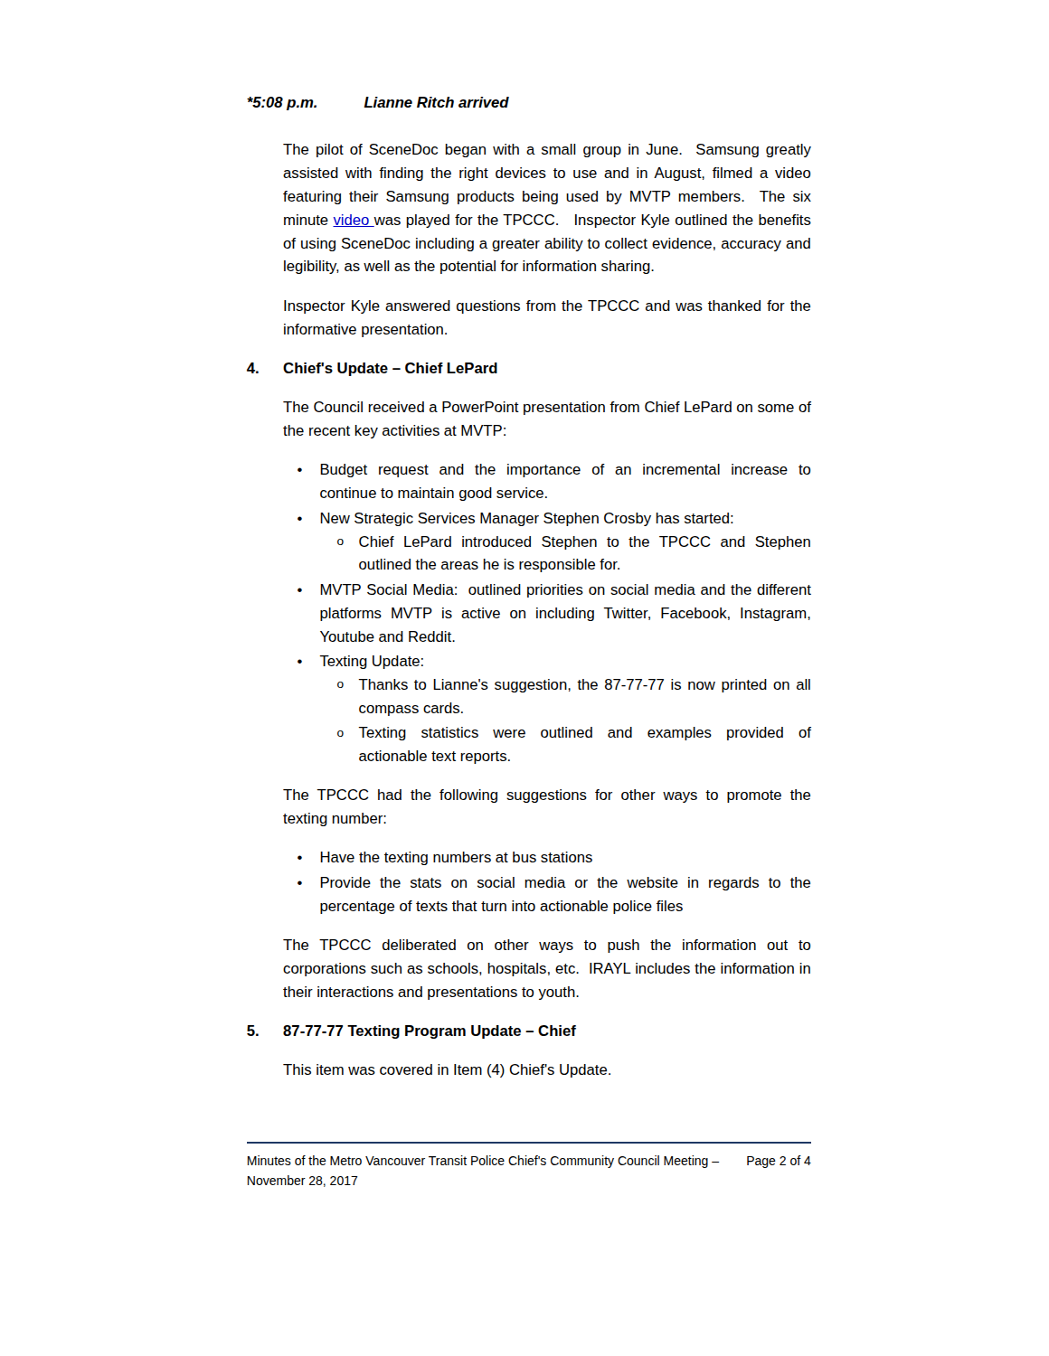*5:08 p.m. Lianne Ritch arrived
The pilot of SceneDoc began with a small group in June. Samsung greatly assisted with finding the right devices to use and in August, filmed a video featuring their Samsung products being used by MVTP members. The six minute video was played for the TPCCC. Inspector Kyle outlined the benefits of using SceneDoc including a greater ability to collect evidence, accuracy and legibility, as well as the potential for information sharing.
Inspector Kyle answered questions from the TPCCC and was thanked for the informative presentation.
4. Chief's Update – Chief LePard
The Council received a PowerPoint presentation from Chief LePard on some of the recent key activities at MVTP:
Budget request and the importance of an incremental increase to continue to maintain good service.
New Strategic Services Manager Stephen Crosby has started:
Chief LePard introduced Stephen to the TPCCC and Stephen outlined the areas he is responsible for.
MVTP Social Media: outlined priorities on social media and the different platforms MVTP is active on including Twitter, Facebook, Instagram, Youtube and Reddit.
Texting Update:
Thanks to Lianne's suggestion, the 87-77-77 is now printed on all compass cards.
Texting statistics were outlined and examples provided of actionable text reports.
The TPCCC had the following suggestions for other ways to promote the texting number:
Have the texting numbers at bus stations
Provide the stats on social media or the website in regards to the percentage of texts that turn into actionable police files
The TPCCC deliberated on other ways to push the information out to corporations such as schools, hospitals, etc. IRAYL includes the information in their interactions and presentations to youth.
5. 87-77-77 Texting Program Update – Chief
This item was covered in Item (4) Chief's Update.
Minutes of the Metro Vancouver Transit Police Chief's Community Council Meeting – November 28, 2017 Page 2 of 4